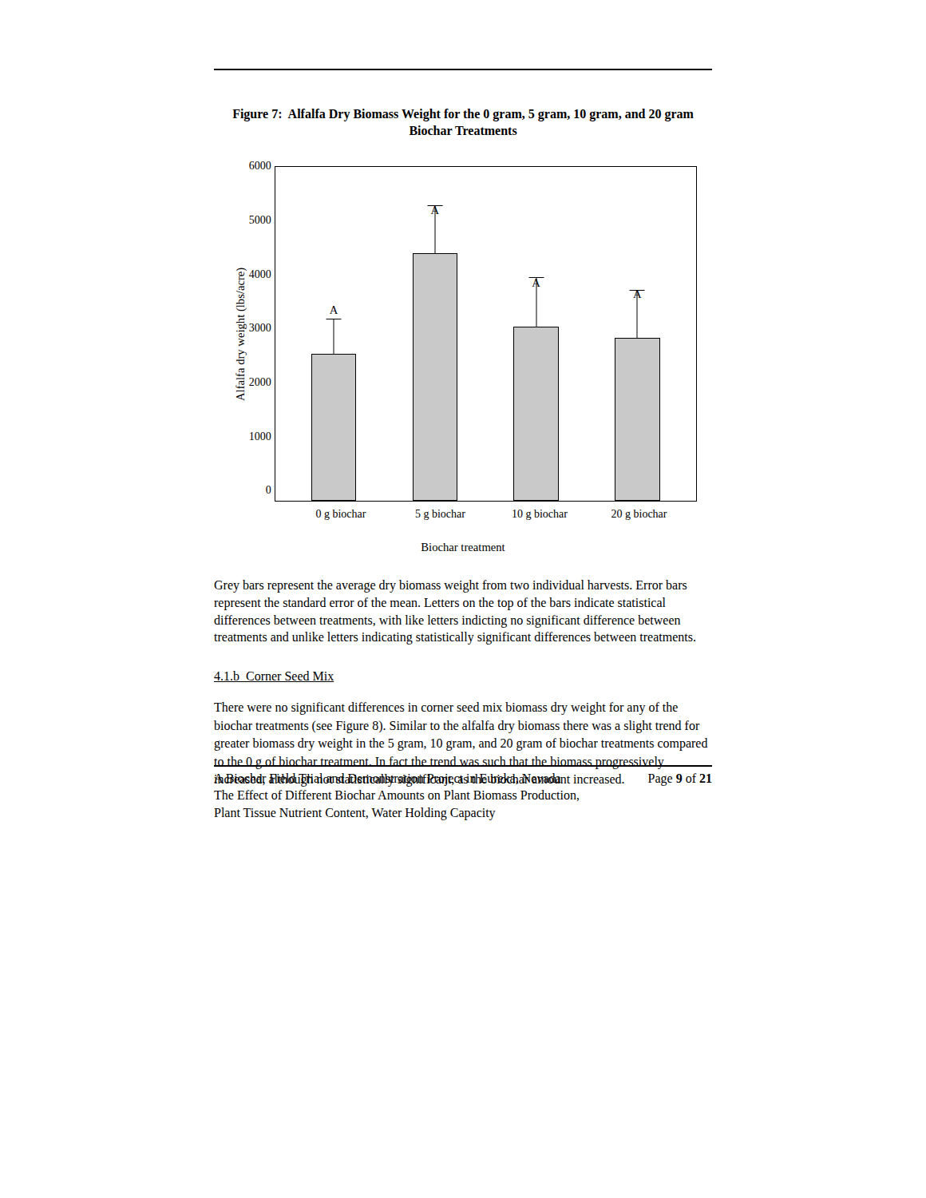Figure 7: Alfalfa Dry Biomass Weight for the 0 gram, 5 gram, 10 gram, and 20 gram Biochar Treatments
Alfalfa dry weight (lbs/acre)
6000 5000 4000 3000 2000 1000 0
A
A
A
A
0 g biochar 5 g biochar 10 g biochar 20 g biochar
Biochar treatment
Grey bars represent the average dry biomass weight from two individual harvests. Error bars represent the standard error of the mean. Letters on the top of the bars indicate statistical differences between treatments, with like letters indicting no significant difference between treatments and unlike letters indicating statistically significant differences between treatments.
4.1.b Corner Seed Mix
There were no significant differences in corner seed mix biomass dry weight for any of the biochar treatments (see Figure 8). Similar to the alfalfa dry biomass there was a slight trend for greater biomass dry weight in the 5 gram, 10 gram, and 20 gram of biochar treatments compared to the 0 g of biochar treatment. In fact the trend was such that the biomass progressively increased, although not statistically significant, as the biochar amount increased.
A Biochar Field Trial and Demonstration Project in Eureka, Nevada
The Effect of Different Biochar Amounts on Plant Biomass Production,
Plant Tissue Nutrient Content, Water Holding Capacity
Page 9 of 21